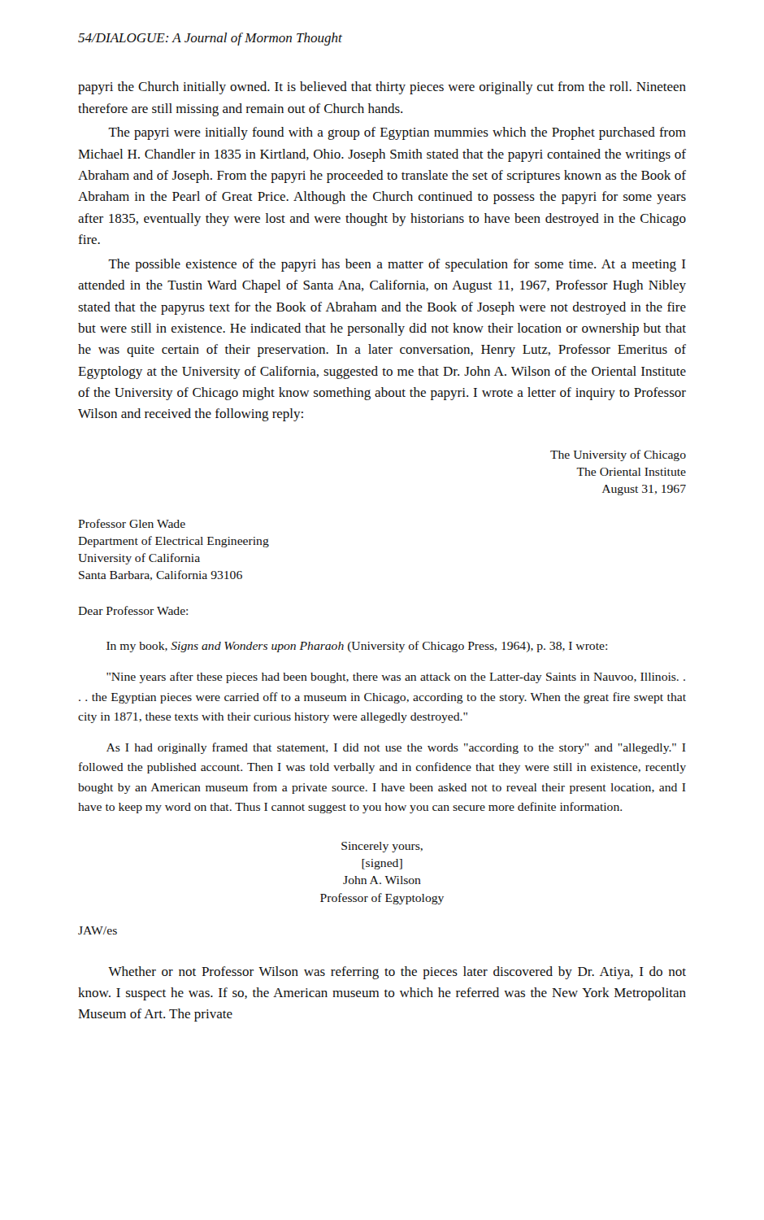54/DIALOGUE: A Journal of Mormon Thought
papyri the Church initially owned. It is believed that thirty pieces were originally cut from the roll. Nineteen therefore are still missing and remain out of Church hands.
The papyri were initially found with a group of Egyptian mummies which the Prophet purchased from Michael H. Chandler in 1835 in Kirtland, Ohio. Joseph Smith stated that the papyri contained the writings of Abraham and of Joseph. From the papyri he proceeded to translate the set of scriptures known as the Book of Abraham in the Pearl of Great Price. Although the Church continued to possess the papyri for some years after 1835, eventually they were lost and were thought by historians to have been destroyed in the Chicago fire.
The possible existence of the papyri has been a matter of speculation for some time. At a meeting I attended in the Tustin Ward Chapel of Santa Ana, California, on August 11, 1967, Professor Hugh Nibley stated that the papyrus text for the Book of Abraham and the Book of Joseph were not destroyed in the fire but were still in existence. He indicated that he personally did not know their location or ownership but that he was quite certain of their preservation. In a later conversation, Henry Lutz, Professor Emeritus of Egyptology at the University of California, suggested to me that Dr. John A. Wilson of the Oriental Institute of the University of Chicago might know something about the papyri. I wrote a letter of inquiry to Professor Wilson and received the following reply:
The University of Chicago
The Oriental Institute
August 31, 1967
Professor Glen Wade
Department of Electrical Engineering
University of California
Santa Barbara, California 93106
Dear Professor Wade:
In my book, Signs and Wonders upon Pharaoh (University of Chicago Press, 1964), p. 38, I wrote:
"Nine years after these pieces had been bought, there was an attack on the Latter-day Saints in Nauvoo, Illinois. . . . the Egyptian pieces were carried off to a museum in Chicago, according to the story. When the great fire swept that city in 1871, these texts with their curious history were allegedly destroyed."
As I had originally framed that statement, I did not use the words "according to the story" and "allegedly." I followed the published account. Then I was told verbally and in confidence that they were still in existence, recently bought by an American museum from a private source. I have been asked not to reveal their present location, and I have to keep my word on that. Thus I cannot suggest to you how you can secure more definite information.
Sincerely yours,
[signed]
John A. Wilson
Professor of Egyptology
JAW/es
Whether or not Professor Wilson was referring to the pieces later discovered by Dr. Atiya, I do not know. I suspect he was. If so, the American museum to which he referred was the New York Metropolitan Museum of Art. The private